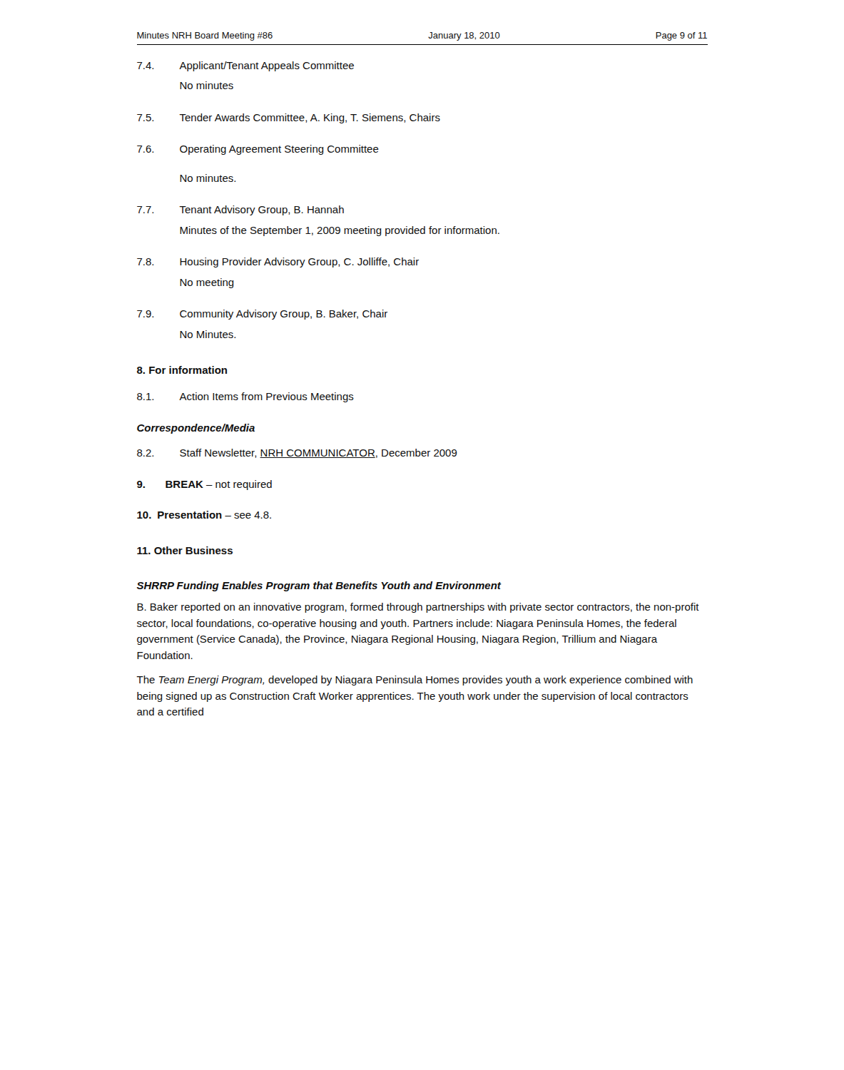Minutes NRH Board Meeting #86
January 18, 2010
Page 9 of 11
7.4.
Applicant/Tenant Appeals Committee
No minutes
7.5.
Tender Awards Committee, A. King, T. Siemens, Chairs
7.6.
Operating Agreement Steering Committee
No minutes.
7.7.
Tenant Advisory Group, B. Hannah
Minutes of the September 1, 2009 meeting provided for information.
7.8.
Housing Provider Advisory Group, C. Jolliffe, Chair
No meeting
7.9.
Community Advisory Group, B. Baker, Chair
No Minutes.
8. For information
8.1.
Action Items from Previous Meetings
Correspondence/Media
8.2.
Staff Newsletter, NRH COMMUNICATOR, December 2009
9.
BREAK – not required
10.
Presentation – see 4.8.
11. Other Business
SHRRP Funding Enables Program that Benefits Youth and Environment
B. Baker reported on an innovative program, formed through partnerships with private sector contractors, the non-profit sector, local foundations, co-operative housing and youth. Partners include: Niagara Peninsula Homes, the federal government (Service Canada), the Province, Niagara Regional Housing, Niagara Region, Trillium and Niagara Foundation.
The Team Energi Program, developed by Niagara Peninsula Homes provides youth a work experience combined with being signed up as Construction Craft Worker apprentices. The youth work under the supervision of local contractors and a certified